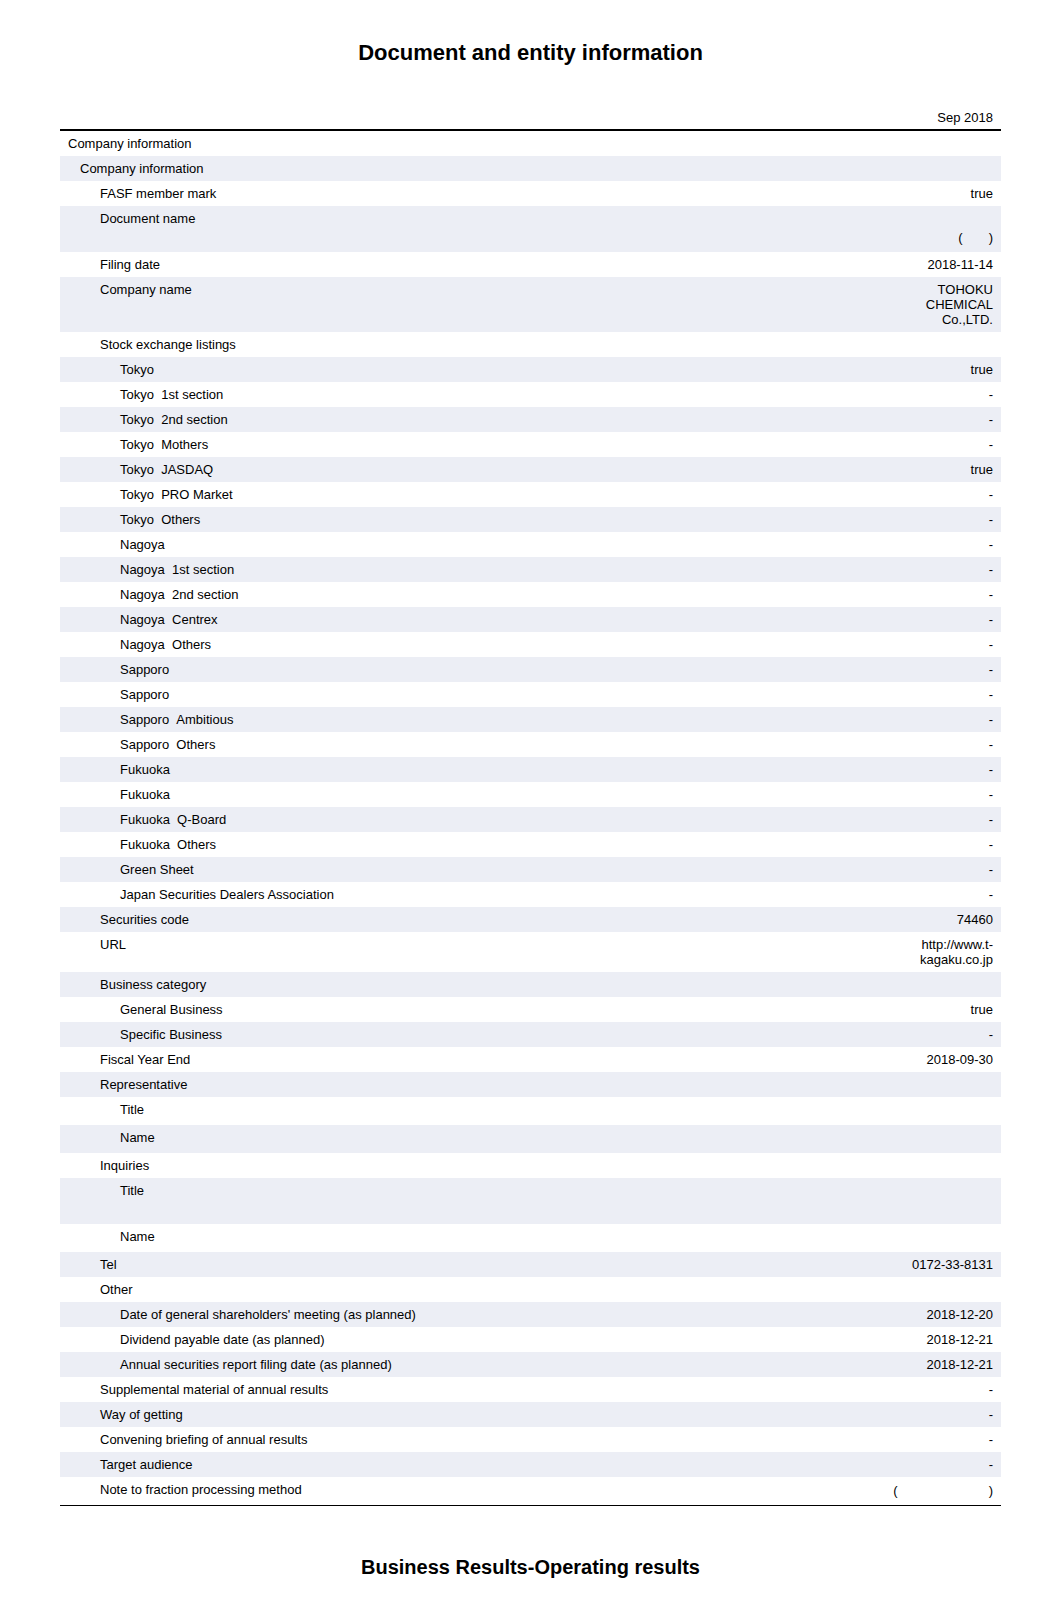Document and entity information
| | Sep 2018 |
| --- | --- |
| Company information | |
| Company information | |
| FASF member mark | true |
| Document name | ( ) |
| Filing date | 2018-11-14 |
| Company name | TOHOKU CHEMICAL Co.,LTD. |
| Stock exchange listings | |
| Tokyo | true |
| Tokyo 1st section | - |
| Tokyo 2nd section | - |
| Tokyo Mothers | - |
| Tokyo JASDAQ | true |
| Tokyo PRO Market | - |
| Tokyo Others | - |
| Nagoya | - |
| Nagoya 1st section | - |
| Nagoya 2nd section | - |
| Nagoya Centrex | - |
| Nagoya Others | - |
| Sapporo | - |
| Sapporo | - |
| Sapporo Ambitious | - |
| Sapporo Others | - |
| Fukuoka | - |
| Fukuoka | - |
| Fukuoka Q-Board | - |
| Fukuoka Others | - |
| Green Sheet | - |
| Japan Securities Dealers Association | - |
| Securities code | 74460 |
| URL | http://www.t- kagaku.co.jp |
| Business category | |
| General Business | true |
| Specific Business | - |
| Fiscal Year End | 2018-09-30 |
| Representative | |
| Title | |
| Name | |
| Inquiries | |
| Title | |
| Name | |
| Tel | 0172-33-8131 |
| Other | |
| Date of general shareholders' meeting (as planned) | 2018-12-20 |
| Dividend payable date (as planned) | 2018-12-21 |
| Annual securities report filing date (as planned) | 2018-12-21 |
| Supplemental material of annual results | - |
| Way of getting | - |
| Convening briefing of annual results | - |
| Target audience | - |
| Note to fraction processing method | ( ) |
Business Results-Operating results